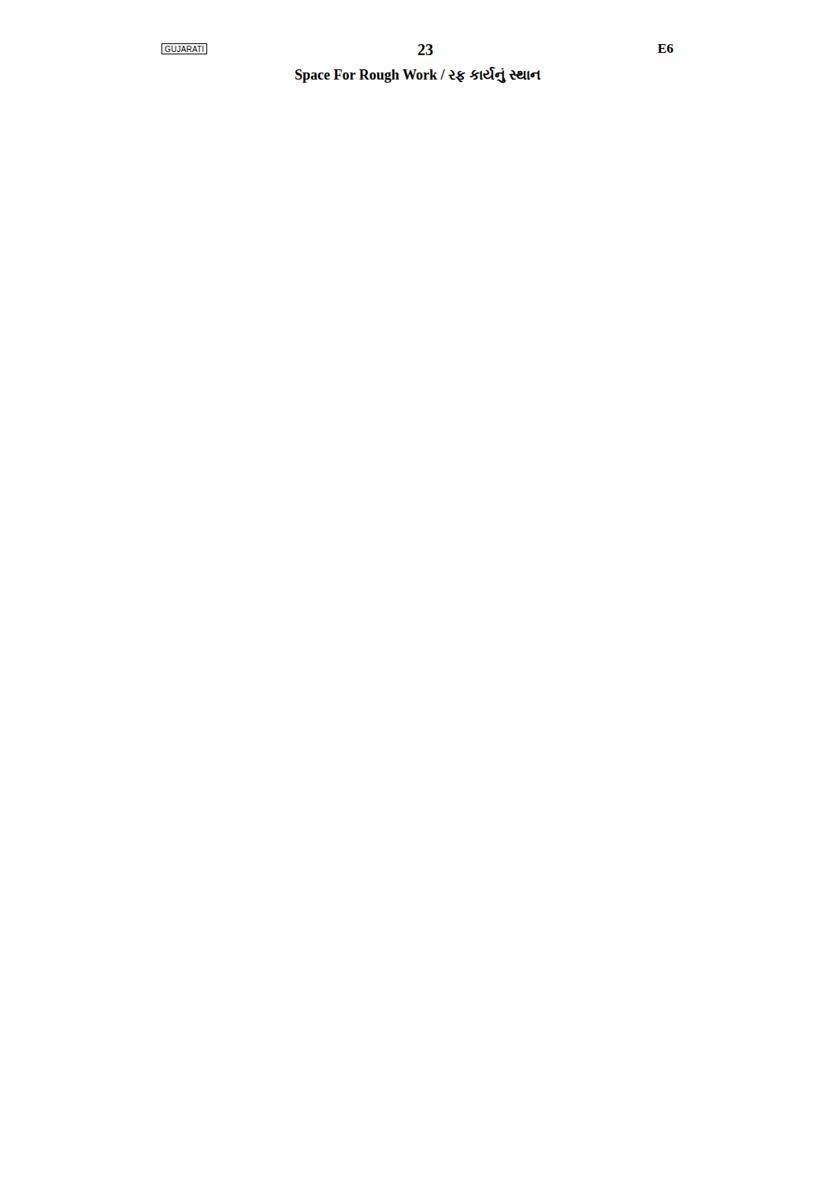GUJARATI
23
E6
Space For Rough Work / રફ કાર્યનું સ્થાન